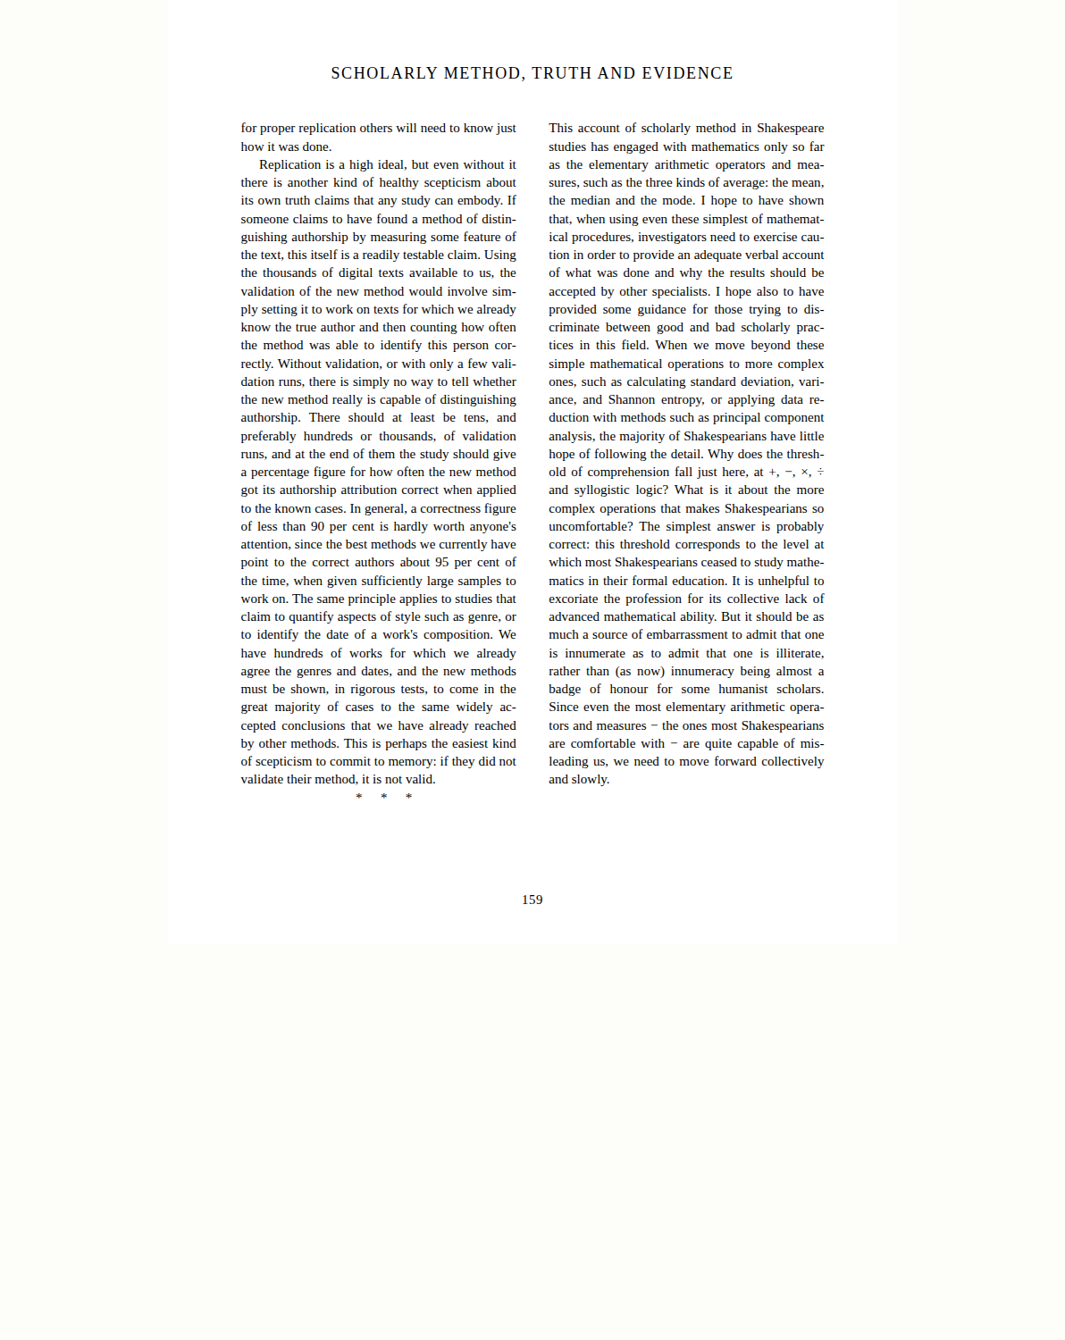Scholarly Method, Truth and Evidence
for proper replication others will need to know just how it was done.
Replication is a high ideal, but even without it there is another kind of healthy scepticism about its own truth claims that any study can embody. If someone claims to have found a method of distinguishing authorship by measuring some feature of the text, this itself is a readily testable claim. Using the thousands of digital texts available to us, the validation of the new method would involve simply setting it to work on texts for which we already know the true author and then counting how often the method was able to identify this person correctly. Without validation, or with only a few validation runs, there is simply no way to tell whether the new method really is capable of distinguishing authorship. There should at least be tens, and preferably hundreds or thousands, of validation runs, and at the end of them the study should give a percentage figure for how often the new method got its authorship attribution correct when applied to the known cases. In general, a correctness figure of less than 90 per cent is hardly worth anyone's attention, since the best methods we currently have point to the correct authors about 95 per cent of the time, when given sufficiently large samples to work on. The same principle applies to studies that claim to quantify aspects of style such as genre, or to identify the date of a work's composition. We have hundreds of works for which we already agree the genres and dates, and the new methods must be shown, in rigorous tests, to come in the great majority of cases to the same widely accepted conclusions that we have already reached by other methods. This is perhaps the easiest kind of scepticism to commit to memory: if they did not validate their method, it is not valid.
* * *
This account of scholarly method in Shakespeare studies has engaged with mathematics only so far as the elementary arithmetic operators and measures, such as the three kinds of average: the mean, the median and the mode. I hope to have shown that, when using even these simplest of mathematical procedures, investigators need to exercise caution in order to provide an adequate verbal account of what was done and why the results should be accepted by other specialists. I hope also to have provided some guidance for those trying to discriminate between good and bad scholarly practices in this field. When we move beyond these simple mathematical operations to more complex ones, such as calculating standard deviation, variance, and Shannon entropy, or applying data reduction with methods such as principal component analysis, the majority of Shakespearians have little hope of following the detail. Why does the threshold of comprehension fall just here, at +, −, ×, ÷ and syllogistic logic? What is it about the more complex operations that makes Shakespearians so uncomfortable? The simplest answer is probably correct: this threshold corresponds to the level at which most Shakespearians ceased to study mathematics in their formal education. It is unhelpful to excoriate the profession for its collective lack of advanced mathematical ability. But it should be as much a source of embarrassment to admit that one is innumerate as to admit that one is illiterate, rather than (as now) innumeracy being almost a badge of honour for some humanist scholars. Since even the most elementary arithmetic operators and measures − the ones most Shakespearians are comfortable with − are quite capable of misleading us, we need to move forward collectively and slowly.
159